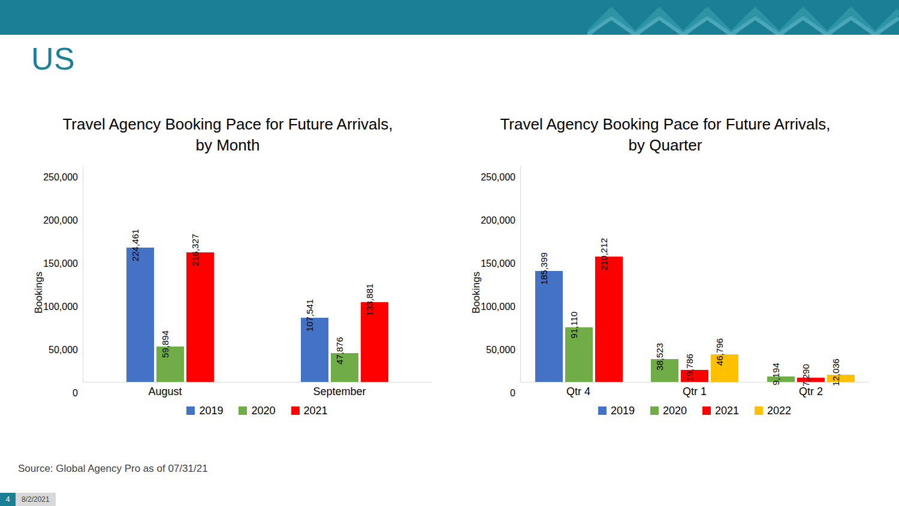US
Travel Agency Booking Pace for Future Arrivals,
by Month
Bookings
250,000 200,000 150,000 100,000 50,000 0
224,461
59,894
216,327
107,541
47,876
133,881
August September
2019 2020 2021
Travel Agency Booking Pace for Future Arrivals,
by Quarter
Bookings
250,000 200,000 150,000 100,000 50,000 0
185,399
91,110
210,212
38,523
19,786
46,796
9,194
7,290
12,036
Qtr 4 Qtr 1 Qtr 2
2019 2020 2021 2022
Source: Global Agency Pro as of 07/31/21
4
8/2/2021